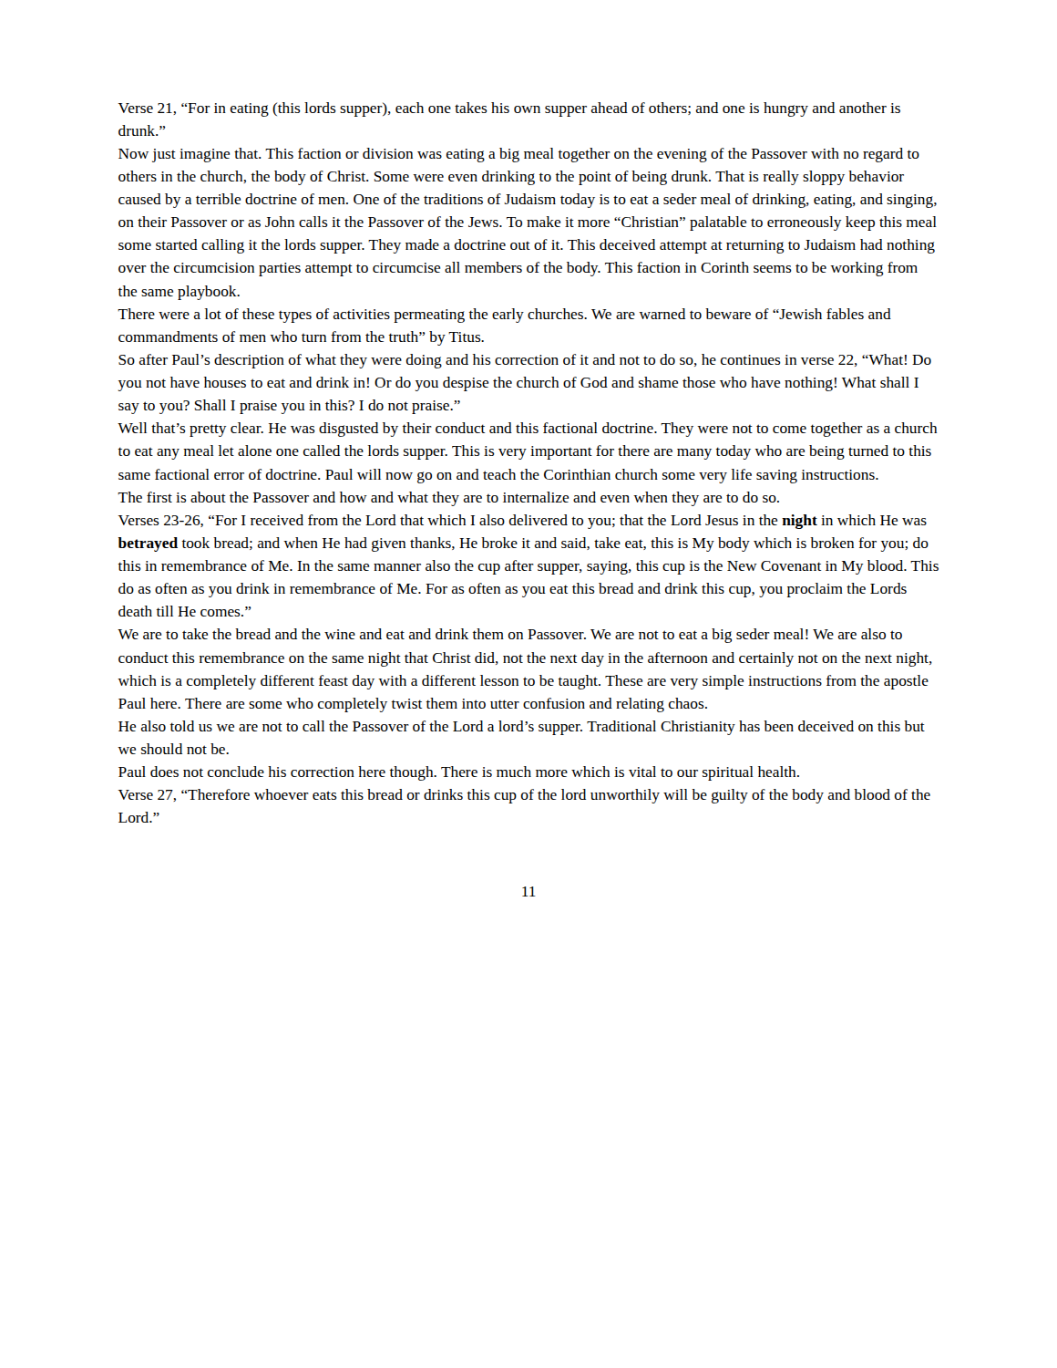Verse 21, “For in eating (this lords supper), each one takes his own supper ahead of others; and one is hungry and another is drunk.”
Now just imagine that. This faction or division was eating a big meal together on the evening of the Passover with no regard to others in the church, the body of Christ. Some were even drinking to the point of being drunk. That is really sloppy behavior caused by a terrible doctrine of men. One of the traditions of Judaism today is to eat a seder meal of drinking, eating, and singing, on their Passover or as John calls it the Passover of the Jews. To make it more “Christian” palatable to erroneously keep this meal some started calling it the lords supper. They made a doctrine out of it. This deceived attempt at returning to Judaism had nothing over the circumcision parties attempt to circumcise all members of the body. This faction in Corinth seems to be working from the same playbook.
There were a lot of these types of activities permeating the early churches. We are warned to beware of “Jewish fables and commandments of men who turn from the truth” by Titus.
So after Paul’s description of what they were doing and his correction of it and not to do so, he continues in verse 22, “What! Do you not have houses to eat and drink in! Or do you despise the church of God and shame those who have nothing! What shall I say to you? Shall I praise you in this? I do not praise.”
Well that’s pretty clear. He was disgusted by their conduct and this factional doctrine. They were not to come together as a church to eat any meal let alone one called the lords supper. This is very important for there are many today who are being turned to this same factional error of doctrine. Paul will now go on and teach the Corinthian church some very life saving instructions.
The first is about the Passover and how and what they are to internalize and even when they are to do so.
Verses 23-26, “For I received from the Lord that which I also delivered to you; that the Lord Jesus in the night in which He was betrayed took bread; and when He had given thanks, He broke it and said, take eat, this is My body which is broken for you; do this in remembrance of Me. In the same manner also the cup after supper, saying, this cup is the New Covenant in My blood. This do as often as you drink in remembrance of Me. For as often as you eat this bread and drink this cup, you proclaim the Lords death till He comes.”
We are to take the bread and the wine and eat and drink them on Passover. We are not to eat a big seder meal! We are also to conduct this remembrance on the same night that Christ did, not the next day in the afternoon and certainly not on the next night, which is a completely different feast day with a different lesson to be taught. These are very simple instructions from the apostle Paul here. There are some who completely twist them into utter confusion and relating chaos.
He also told us we are not to call the Passover of the Lord a lord’s supper. Traditional Christianity has been deceived on this but we should not be.
Paul does not conclude his correction here though. There is much more which is vital to our spiritual health.
Verse 27, “Therefore whoever eats this bread or drinks this cup of the lord unworthily will be guilty of the body and blood of the Lord.”
11